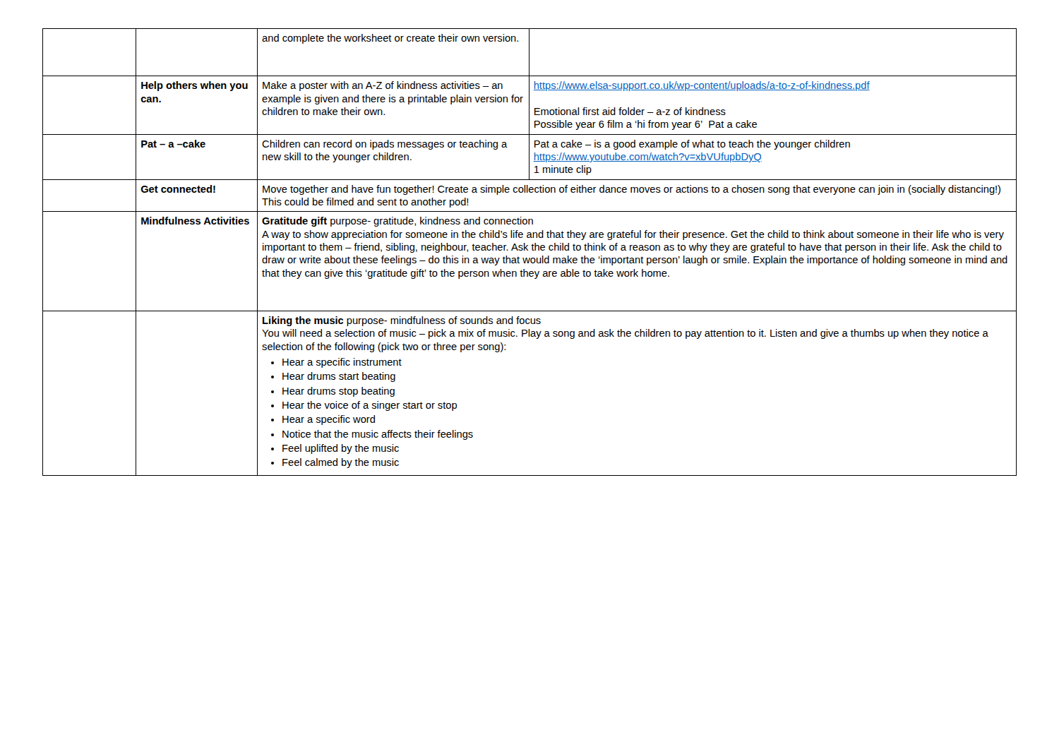| | | and complete the worksheet or create their own version. | |
| | Help others when you can. | Make a poster with an A-Z of kindness activities – an example is given and there is a printable plain version for children to make their own. | https://www.elsa-support.co.uk/wp-content/uploads/a-to-z-of-kindness.pdf Emotional first aid folder – a-z of kindness Possible year 6 film a ‘hi from year 6’ Pat a cake |
| | Pat – a –cake | Children can record on ipads messages or teaching a new skill to the younger children. | Pat a cake – is a good example of what to teach the younger children https://www.youtube.com/watch?v=xbVUfupbDyQ 1 minute clip |
| | Get connected! | Move together and have fun together! Create a simple collection of either dance moves or actions to a chosen song that everyone can join in (socially distancing!) This could be filmed and sent to another pod! |
| | Mindfulness Activities | Gratitude gift purpose- gratitude, kindness and connection A way to show appreciation for someone in the child’s life and that they are grateful for their presence. Get the child to think about someone in their life who is very important to them – friend, sibling, neighbour, teacher. Ask the child to think of a reason as to why they are grateful to have that person in their life. Ask the child to draw or write about these feelings – do this in a way that would make the ‘important person’ laugh or smile. Explain the importance of holding someone in mind and that they can give this ‘gratitude gift’ to the person when they are able to take work home. |
| | | Liking the music purpose- mindfulness of sounds and focus You will need a selection of music – pick a mix of music. Play a song and ask the children to pay attention to it. Listen and give a thumbs up when they notice a selection of the following (pick two or three per song): Hear a specific instrument Hear drums start beating Hear drums stop beating Hear the voice of a singer start or stop Hear a specific word Notice that the music affects their feelings Feel uplifted by the music Feel calmed by the music |